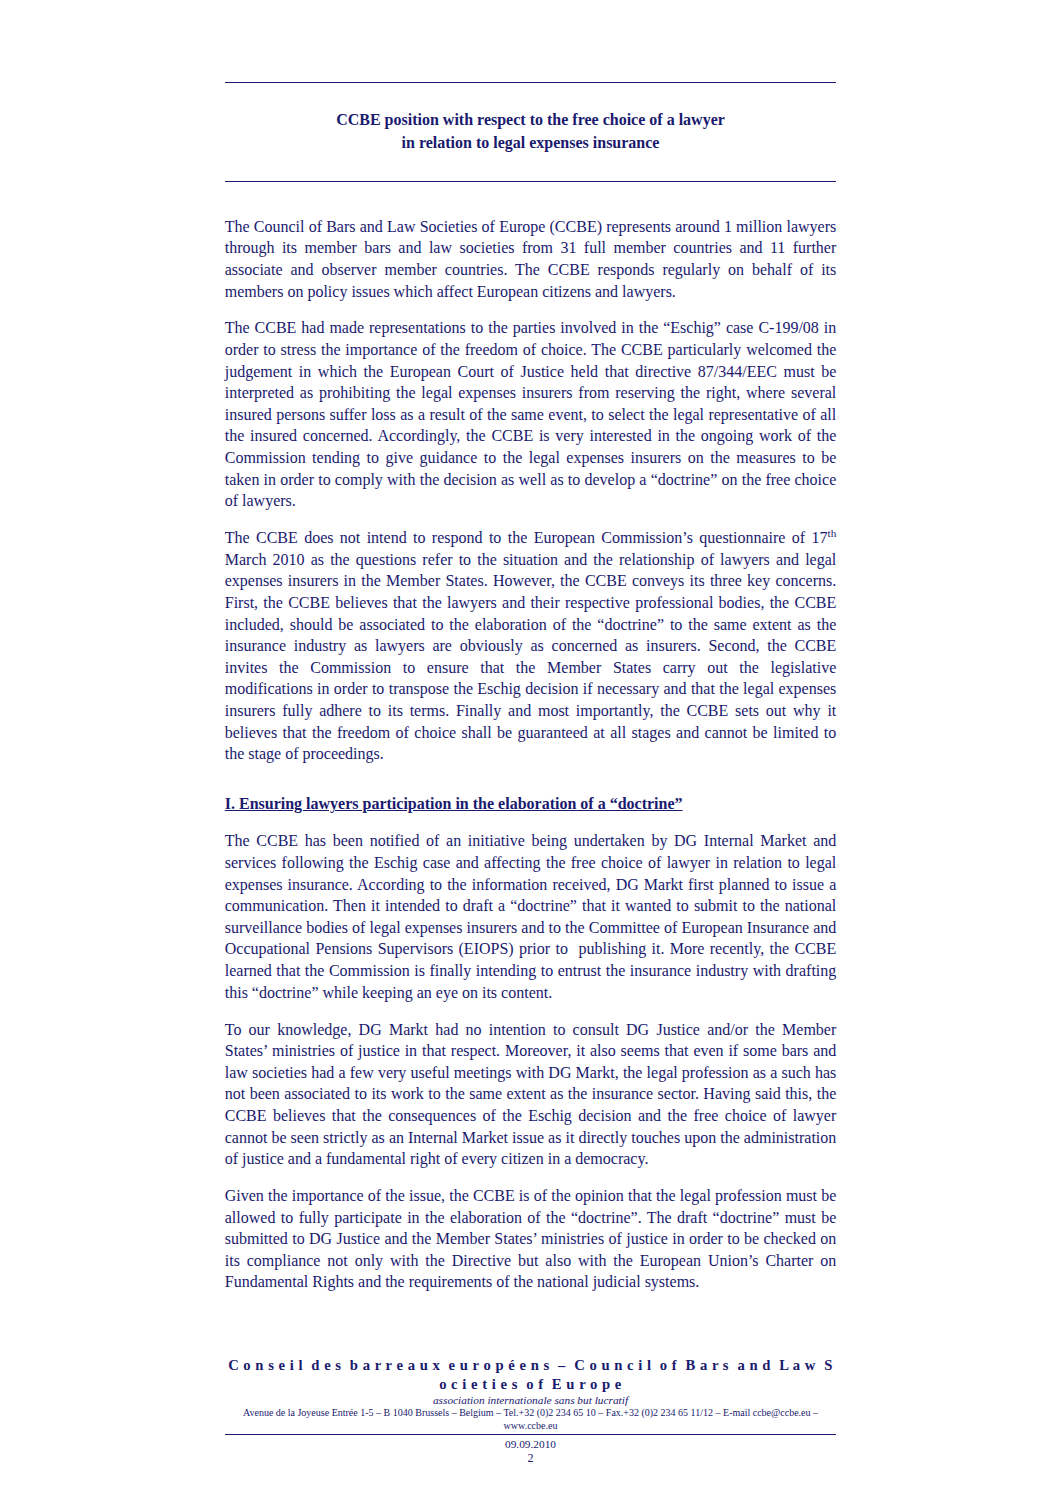CCBE position with respect to the free choice of a lawyer
in relation to legal expenses insurance
The Council of Bars and Law Societies of Europe (CCBE) represents around 1 million lawyers through its member bars and law societies from 31 full member countries and 11 further associate and observer member countries. The CCBE responds regularly on behalf of its members on policy issues which affect European citizens and lawyers.
The CCBE had made representations to the parties involved in the “Eschig” case C-199/08 in order to stress the importance of the freedom of choice. The CCBE particularly welcomed the judgement in which the European Court of Justice held that directive 87/344/EEC must be interpreted as prohibiting the legal expenses insurers from reserving the right, where several insured persons suffer loss as a result of the same event, to select the legal representative of all the insured concerned. Accordingly, the CCBE is very interested in the ongoing work of the Commission tending to give guidance to the legal expenses insurers on the measures to be taken in order to comply with the decision as well as to develop a “doctrine” on the free choice of lawyers.
The CCBE does not intend to respond to the European Commission’s questionnaire of 17th March 2010 as the questions refer to the situation and the relationship of lawyers and legal expenses insurers in the Member States. However, the CCBE conveys its three key concerns. First, the CCBE believes that the lawyers and their respective professional bodies, the CCBE included, should be associated to the elaboration of the “doctrine” to the same extent as the insurance industry as lawyers are obviously as concerned as insurers. Second, the CCBE invites the Commission to ensure that the Member States carry out the legislative modifications in order to transpose the Eschig decision if necessary and that the legal expenses insurers fully adhere to its terms. Finally and most importantly, the CCBE sets out why it believes that the freedom of choice shall be guaranteed at all stages and cannot be limited to the stage of proceedings.
I. Ensuring lawyers participation in the elaboration of a “doctrine”
The CCBE has been notified of an initiative being undertaken by DG Internal Market and services following the Eschig case and affecting the free choice of lawyer in relation to legal expenses insurance. According to the information received, DG Markt first planned to issue a communication. Then it intended to draft a “doctrine” that it wanted to submit to the national surveillance bodies of legal expenses insurers and to the Committee of European Insurance and Occupational Pensions Supervisors (EIOPS) prior to publishing it. More recently, the CCBE learned that the Commission is finally intending to entrust the insurance industry with drafting this “doctrine” while keeping an eye on its content.
To our knowledge, DG Markt had no intention to consult DG Justice and/or the Member States’ ministries of justice in that respect. Moreover, it also seems that even if some bars and law societies had a few very useful meetings with DG Markt, the legal profession as a such has not been associated to its work to the same extent as the insurance sector. Having said this, the CCBE believes that the consequences of the Eschig decision and the free choice of lawyer cannot be seen strictly as an Internal Market issue as it directly touches upon the administration of justice and a fundamental right of every citizen in a democracy.
Given the importance of the issue, the CCBE is of the opinion that the legal profession must be allowed to fully participate in the elaboration of the “doctrine”. The draft “doctrine” must be submitted to DG Justice and the Member States’ ministries of justice in order to be checked on its compliance not only with the Directive but also with the European Union’s Charter on Fundamental Rights and the requirements of the national judicial systems.
C o n s e i l d e s b a r r e a u x e u r o p é e n s – C o u n c i l o f B a r s a n d L a w S o c i e t i e s o f E u r o p e
association internationale sans but lucratif
Avenue de la Joyeuse Entrée 1-5 – B 1040 Brussels – Belgium – Tel.+32 (0)2 234 65 10 – Fax.+32 (0)2 234 65 11/12 – E-mail ccbe@ccbe.eu – www.ccbe.eu
09.09.2010
2